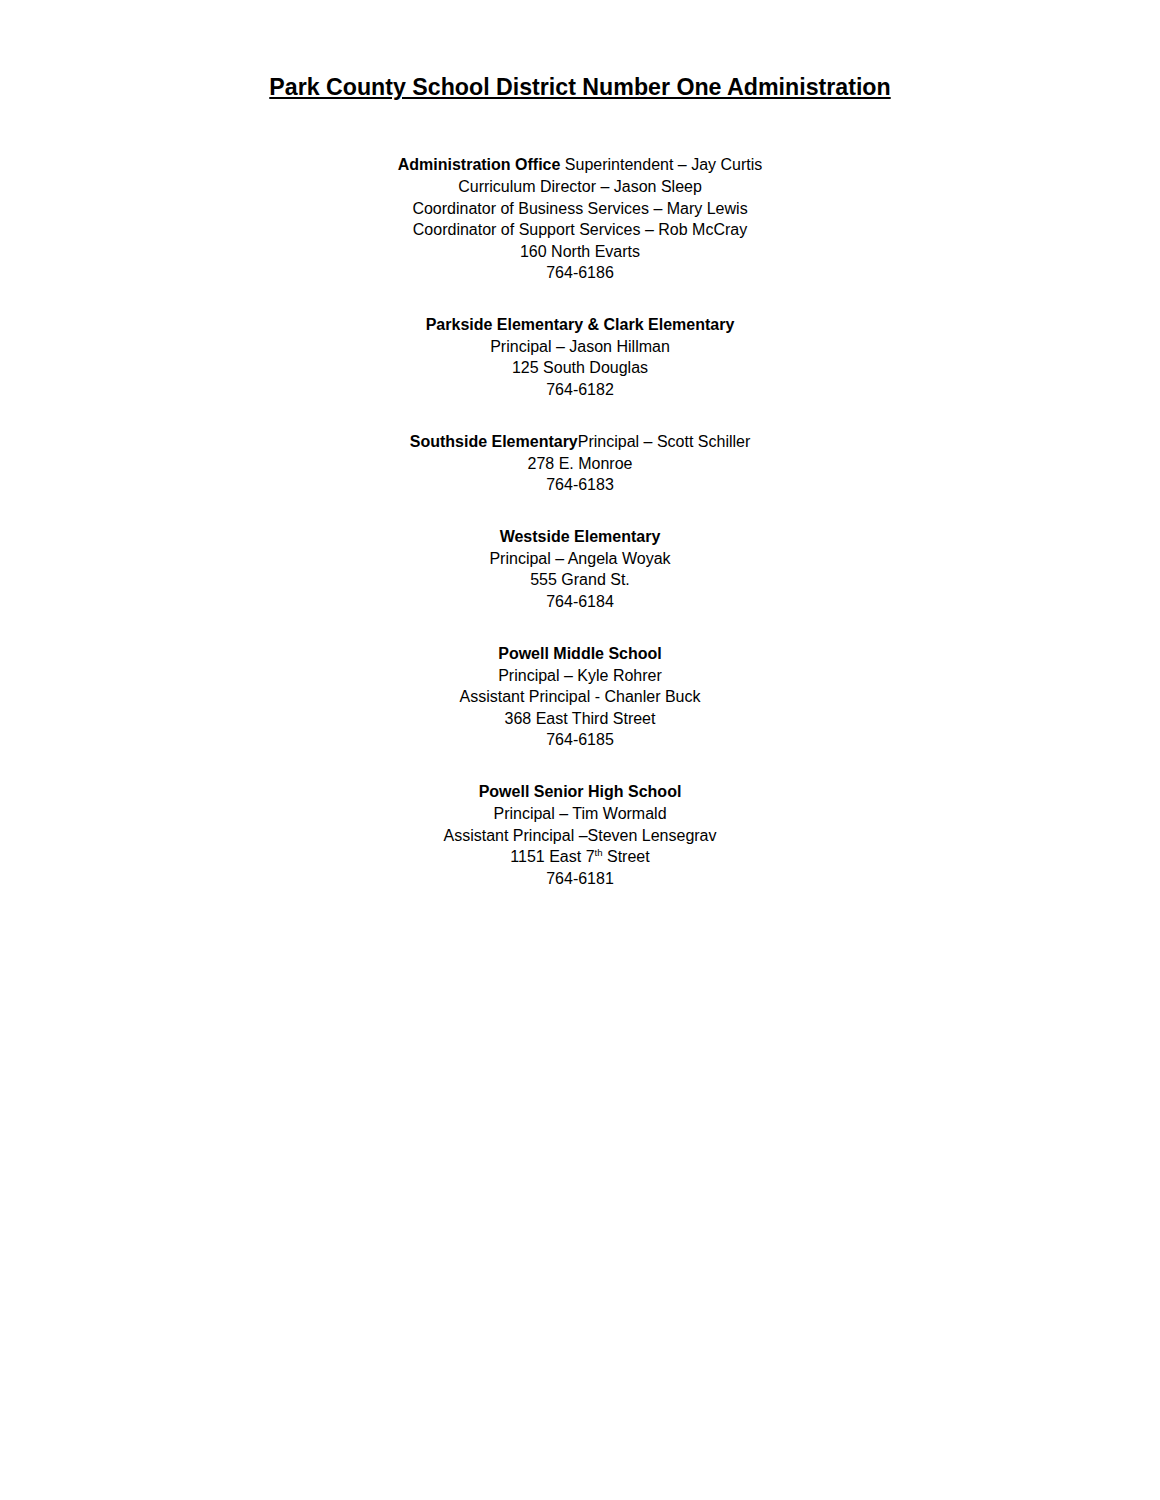Park County School District Number One Administration
Administration Office Superintendent – Jay Curtis
Curriculum Director – Jason Sleep
Coordinator of Business Services – Mary Lewis
Coordinator of Support Services – Rob McCray
160 North Evarts
764-6186
Parkside Elementary & Clark Elementary
Principal – Jason Hillman
125 South Douglas
764-6182
Southside Elementary Principal – Scott Schiller
278 E. Monroe
764-6183
Westside Elementary
Principal – Angela Woyak
555 Grand St.
764-6184
Powell Middle School
Principal – Kyle Rohrer
Assistant Principal - Chanler Buck
368 East Third Street
764-6185
Powell Senior High School
Principal – Tim Wormald
Assistant Principal –Steven Lensegrav
1151 East 7th Street
764-6181